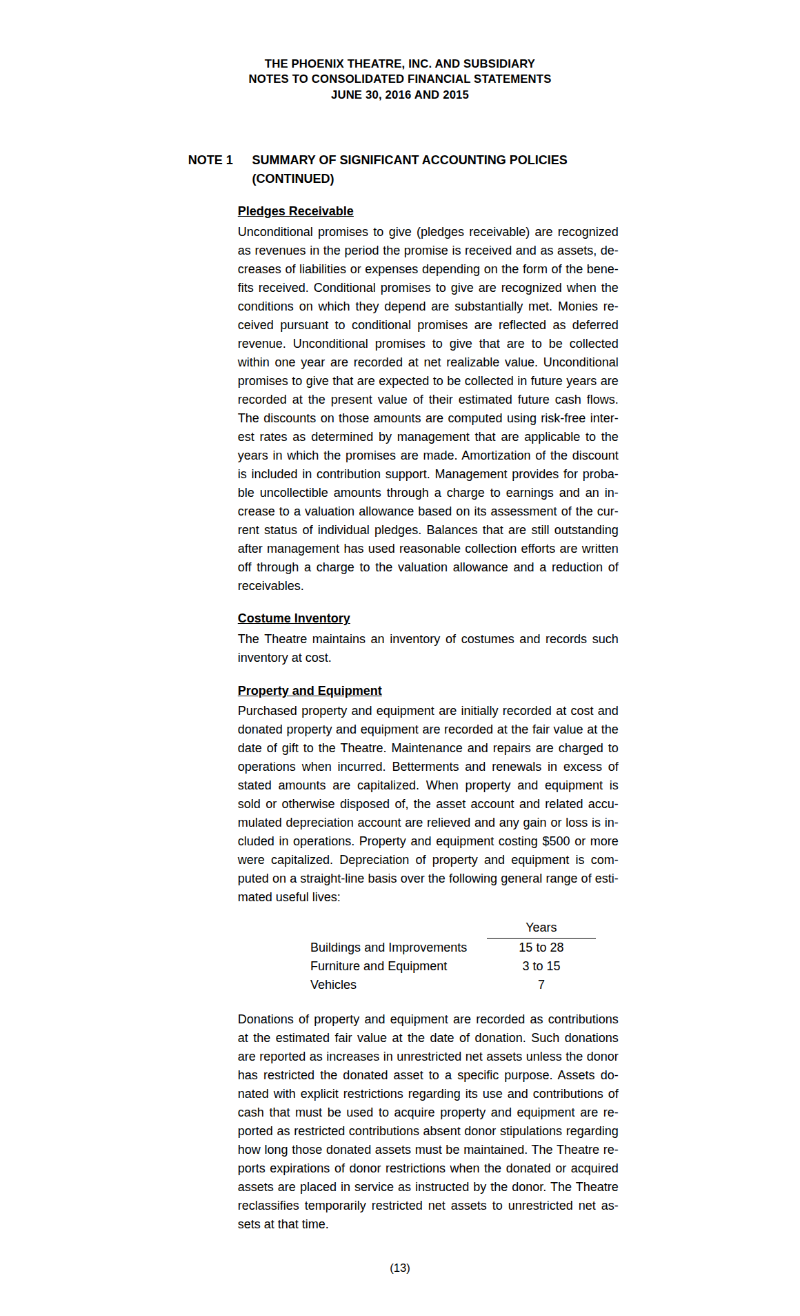THE PHOENIX THEATRE, INC. AND SUBSIDIARY
NOTES TO CONSOLIDATED FINANCIAL STATEMENTS
JUNE 30, 2016 AND 2015
NOTE 1 SUMMARY OF SIGNIFICANT ACCOUNTING POLICIES (CONTINUED)
Pledges Receivable
Unconditional promises to give (pledges receivable) are recognized as revenues in the period the promise is received and as assets, decreases of liabilities or expenses depending on the form of the benefits received. Conditional promises to give are recognized when the conditions on which they depend are substantially met. Monies received pursuant to conditional promises are reflected as deferred revenue. Unconditional promises to give that are to be collected within one year are recorded at net realizable value. Unconditional promises to give that are expected to be collected in future years are recorded at the present value of their estimated future cash flows. The discounts on those amounts are computed using risk-free interest rates as determined by management that are applicable to the years in which the promises are made. Amortization of the discount is included in contribution support. Management provides for probable uncollectible amounts through a charge to earnings and an increase to a valuation allowance based on its assessment of the current status of individual pledges. Balances that are still outstanding after management has used reasonable collection efforts are written off through a charge to the valuation allowance and a reduction of receivables.
Costume Inventory
The Theatre maintains an inventory of costumes and records such inventory at cost.
Property and Equipment
Purchased property and equipment are initially recorded at cost and donated property and equipment are recorded at the fair value at the date of gift to the Theatre. Maintenance and repairs are charged to operations when incurred. Betterments and renewals in excess of stated amounts are capitalized. When property and equipment is sold or otherwise disposed of, the asset account and related accumulated depreciation account are relieved and any gain or loss is included in operations. Property and equipment costing $500 or more were capitalized. Depreciation of property and equipment is computed on a straight-line basis over the following general range of estimated useful lives:
| | Years |
| Buildings and Improvements | 15 to 28 |
| Furniture and Equipment | 3 to 15 |
| Vehicles | 7 |
Donations of property and equipment are recorded as contributions at the estimated fair value at the date of donation. Such donations are reported as increases in unrestricted net assets unless the donor has restricted the donated asset to a specific purpose. Assets donated with explicit restrictions regarding its use and contributions of cash that must be used to acquire property and equipment are reported as restricted contributions absent donor stipulations regarding how long those donated assets must be maintained. The Theatre reports expirations of donor restrictions when the donated or acquired assets are placed in service as instructed by the donor. The Theatre reclassifies temporarily restricted net assets to unrestricted net assets at that time.
(13)